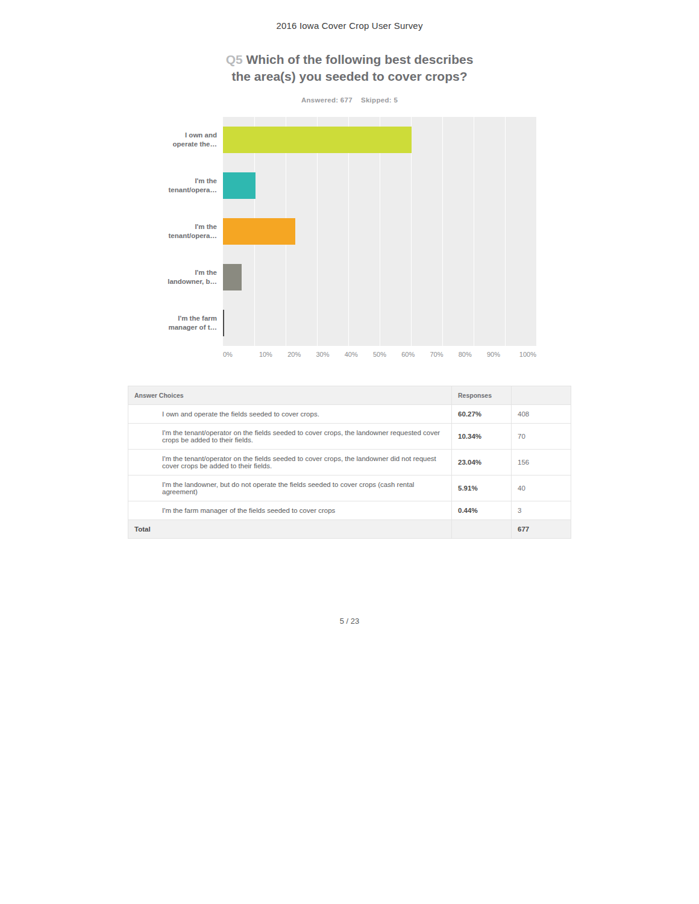2016 Iowa Cover Crop User Survey
Q5 Which of the following best describes
the area(s) you seeded to cover crops?
Answered: 677 Skipped: 5
I own and
operate the…
I'm the
tenant/opera…
I'm the
tenant/opera…
I'm the
landowner, b…
I'm the farm
manager of t…
0%
10%
20%
30%
40%
50%
60%
70%
80%
90%
100%
| Answer Choices | Responses | |
| --- | --- | --- |
| I own and operate the fields seeded to cover crops. | 60.27% | 408 |
| I'm the tenant/operator on the fields seeded to cover crops, the landowner requested cover crops be added to their fields. | 10.34% | 70 |
| I'm the tenant/operator on the fields seeded to cover crops, the landowner did not request cover crops be added to their fields. | 23.04% | 156 |
| I'm the landowner, but do not operate the fields seeded to cover crops (cash rental agreement) | 5.91% | 40 |
| I'm the farm manager of the fields seeded to cover crops | 0.44% | 3 |
| Total | | 677 |
5 / 23